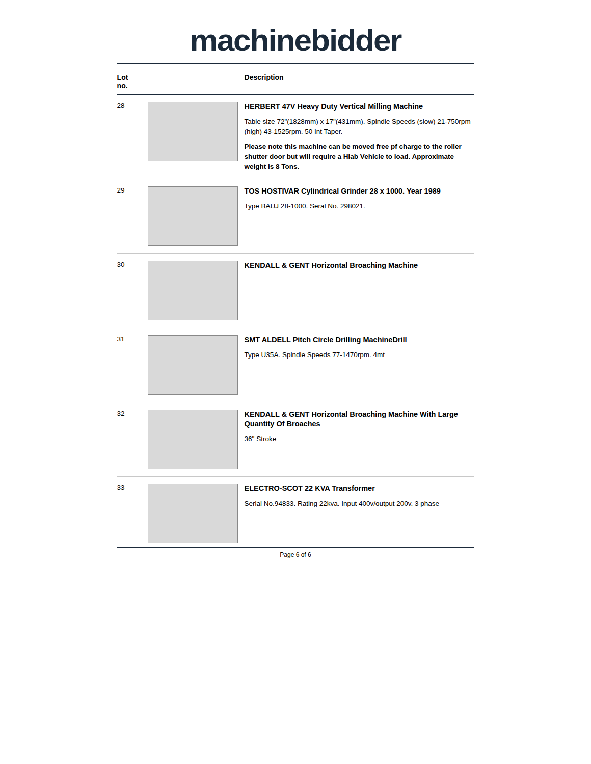machinebidder
| Lot no. | | Description |
| --- | --- | --- |
| 28 | | HERBERT 47V Heavy Duty Vertical Milling Machine Table size 72"(1828mm) x 17"(431mm). Spindle Speeds (slow) 21-750rpm (high) 43-1525rpm. 50 Int Taper. Please note this machine can be moved free pf charge to the roller shutter door but will require a Hiab Vehicle to load. Approximate weight is 8 Tons. |
| 29 | | TOS HOSTIVAR Cylindrical Grinder 28 x 1000. Year 1989 Type BAUJ 28-1000. Seral No. 298021. |
| 30 | | KENDALL & GENT Horizontal Broaching Machine |
| 31 | | SMT ALDELL Pitch Circle Drilling MachineDrill Type U35A. Spindle Speeds 77-1470rpm. 4mt |
| 32 | | KENDALL & GENT Horizontal Broaching Machine With Large Quantity Of Broaches 36" Stroke |
| 33 | | ELECTRO-SCOT 22 KVA Transformer Serial No.94833. Rating 22kva. Input 400v/output 200v. 3 phase |
Page 6 of 6